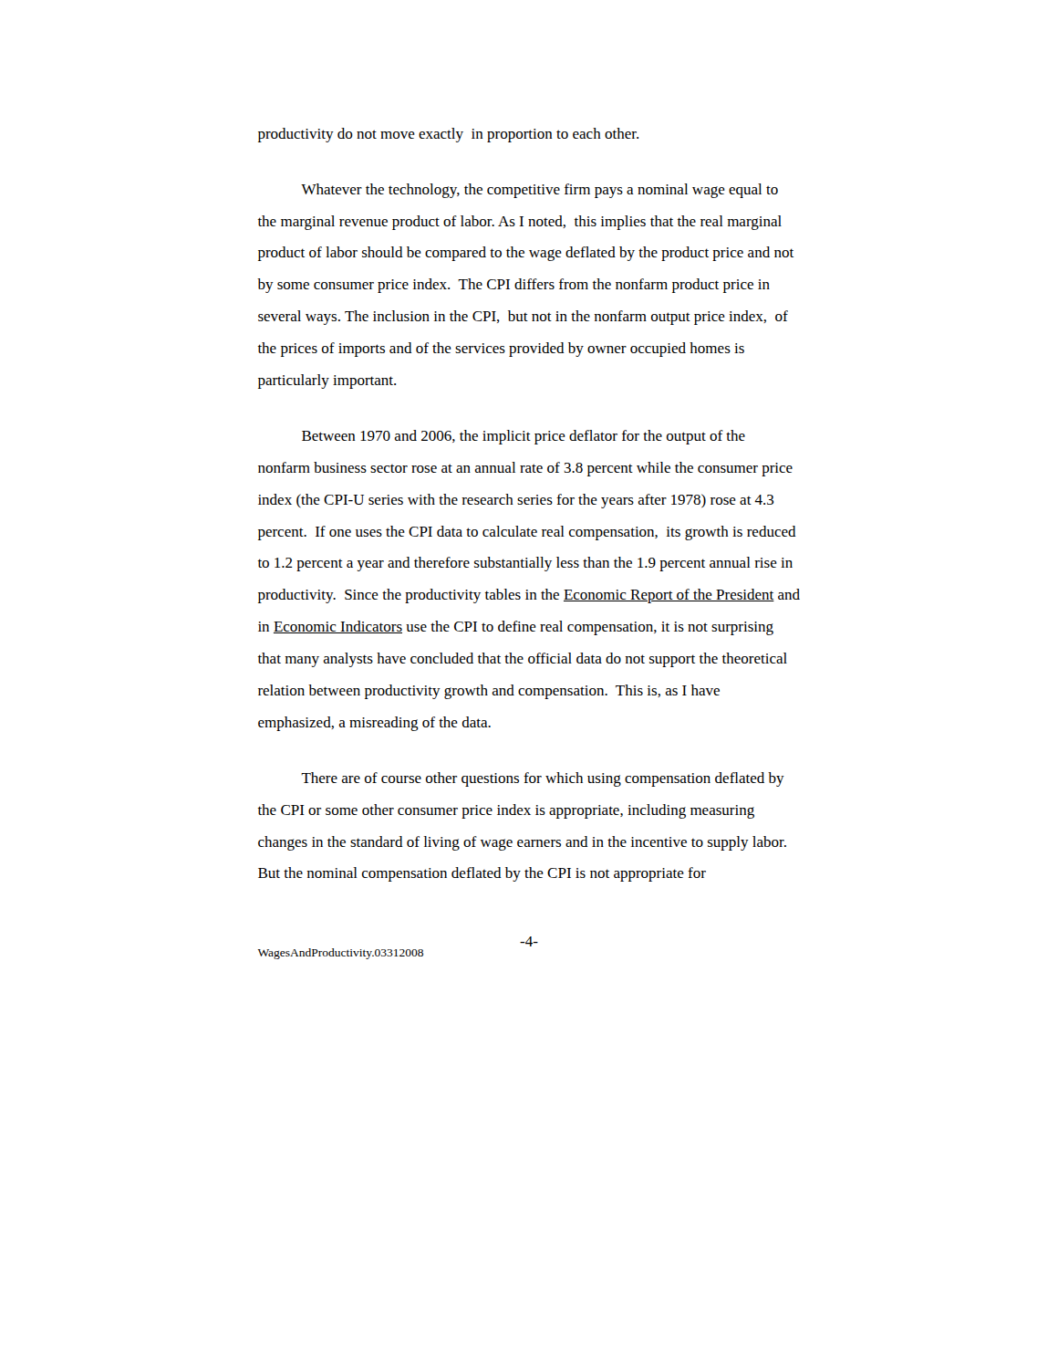productivity do not move exactly in proportion to each other.
Whatever the technology, the competitive firm pays a nominal wage equal to the marginal revenue product of labor. As I noted, this implies that the real marginal product of labor should be compared to the wage deflated by the product price and not by some consumer price index. The CPI differs from the nonfarm product price in several ways. The inclusion in the CPI, but not in the nonfarm output price index, of the prices of imports and of the services provided by owner occupied homes is particularly important.
Between 1970 and 2006, the implicit price deflator for the output of the nonfarm business sector rose at an annual rate of 3.8 percent while the consumer price index (the CPI-U series with the research series for the years after 1978) rose at 4.3 percent. If one uses the CPI data to calculate real compensation, its growth is reduced to 1.2 percent a year and therefore substantially less than the 1.9 percent annual rise in productivity. Since the productivity tables in the Economic Report of the President and in Economic Indicators use the CPI to define real compensation, it is not surprising that many analysts have concluded that the official data do not support the theoretical relation between productivity growth and compensation. This is, as I have emphasized, a misreading of the data.
There are of course other questions for which using compensation deflated by the CPI or some other consumer price index is appropriate, including measuring changes in the standard of living of wage earners and in the incentive to supply labor. But the nominal compensation deflated by the CPI is not appropriate for
-4-
WagesAndProductivity.03312008